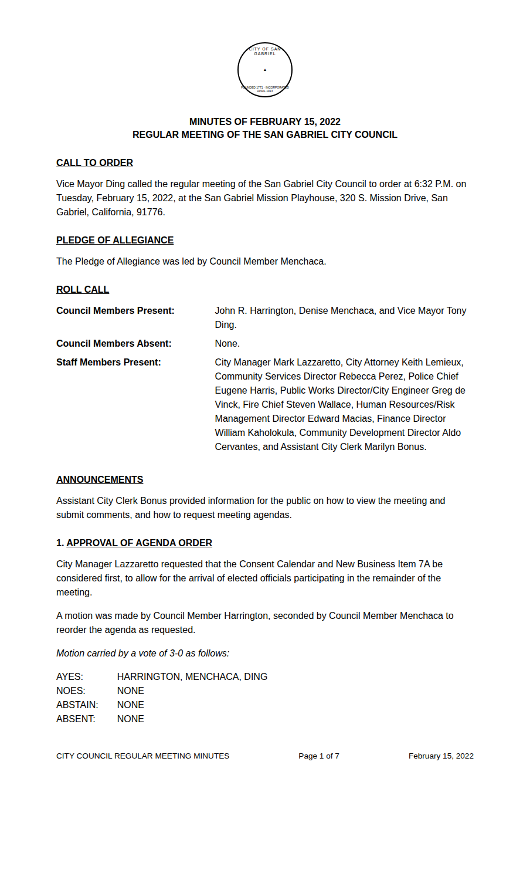CITY OF SAN GABRIEL
▲
FOUNDED 1771 · INCORPORATED APRIL 1913
MINUTES OF FEBRUARY 15, 2022
REGULAR MEETING OF THE SAN GABRIEL CITY COUNCIL
CALL TO ORDER
Vice Mayor Ding called the regular meeting of the San Gabriel City Council to order at 6:32 P.M. on Tuesday, February 15, 2022, at the San Gabriel Mission Playhouse, 320 S. Mission Drive, San Gabriel, California, 91776.
PLEDGE OF ALLEGIANCE
The Pledge of Allegiance was led by Council Member Menchaca.
ROLL CALL
| Council Members Present: | John R. Harrington, Denise Menchaca, and Vice Mayor Tony Ding. |
| Council Members Absent: | None. |
| Staff Members Present: | City Manager Mark Lazzaretto, City Attorney Keith Lemieux, Community Services Director Rebecca Perez, Police Chief Eugene Harris, Public Works Director/City Engineer Greg de Vinck, Fire Chief Steven Wallace, Human Resources/Risk Management Director Edward Macias, Finance Director William Kaholokula, Community Development Director Aldo Cervantes, and Assistant City Clerk Marilyn Bonus. |
ANNOUNCEMENTS
Assistant City Clerk Bonus provided information for the public on how to view the meeting and submit comments, and how to request meeting agendas.
1. APPROVAL OF AGENDA ORDER
City Manager Lazzaretto requested that the Consent Calendar and New Business Item 7A be considered first, to allow for the arrival of elected officials participating in the remainder of the meeting.
A motion was made by Council Member Harrington, seconded by Council Member Menchaca to reorder the agenda as requested.
Motion carried by a vote of 3-0 as follows:
| AYES: | HARRINGTON, MENCHACA, DING |
| NOES: | NONE |
| ABSTAIN: | NONE |
| ABSENT: | NONE |
CITY COUNCIL REGULAR MEETING MINUTES
Page 1 of 7
February 15, 2022